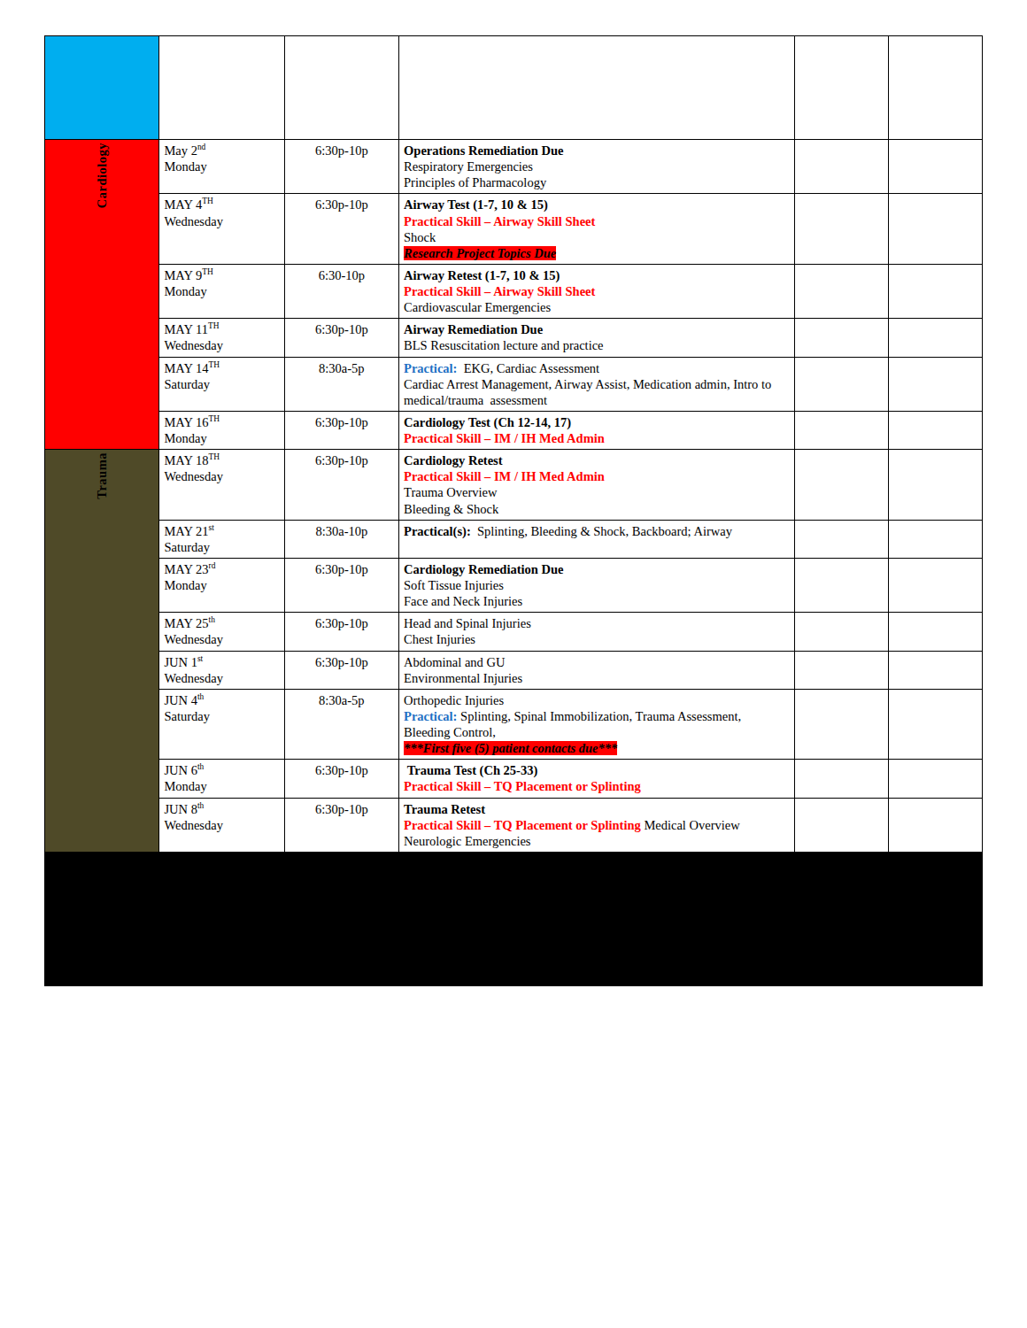| Cardiology | May 2 nd Monday | 6:30p-10p | Operations Remediation Due Respiratory Emergencies Principles of Pharmacology | | |
| MAY 4 TH Wednesday | 6:30p-10p | Airway Test (1-7, 10 & 15) Practical Skill – Airway Skill Sheet Shock Research Project Topics Due | | |
| MAY 9 TH Monday | 6:30-10p | Airway Retest (1-7, 10 & 15) Practical Skill – Airway Skill Sheet Cardiovascular Emergencies | | |
| MAY 11 TH Wednesday | 6:30p-10p | Airway Remediation Due BLS Resuscitation lecture and practice | | |
| MAY 14 TH Saturday | 8:30a-5p | Practical: EKG, Cardiac Assessment Cardiac Arrest Management, Airway Assist, Medication admin, Intro to medical/trauma assessment | | |
| MAY 16 TH Monday | 6:30p-10p | Cardiology Test (Ch 12-14, 17) Practical Skill – IM / IH Med Admin | | |
| Trauma | MAY 18 TH Wednesday | 6:30p-10p | Cardiology Retest Practical Skill – IM / IH Med Admin Trauma Overview Bleeding & Shock | | |
| MAY 21 st Saturday | 8:30a-10p | Practical(s): Splinting, Bleeding & Shock, Backboard; Airway | | |
| MAY 23 rd Monday | 6:30p-10p | Cardiology Remediation Due Soft Tissue Injuries Face and Neck Injuries | | |
| MAY 25 th Wednesday | 6:30p-10p | Head and Spinal Injuries Chest Injuries | | |
| JUN 1 st Wednesday | 6:30p-10p | Abdominal and GU Environmental Injuries | | |
| JUN 4 th Saturday | 8:30a-5p | Orthopedic Injuries Practical: Splinting, Spinal Immobilization, Trauma Assessment, Bleeding Control, ***First five (5) patient contacts due*** | | |
| JUN 6 th Monday | 6:30p-10p | Trauma Test (Ch 25-33) Practical Skill – TQ Placement or Splinting | | |
| JUN 8 th Wednesday | 6:30p-10p | Trauma Retest Practical Skill – TQ Placement or Splinting Medical Overview Neurologic Emergencies | | |